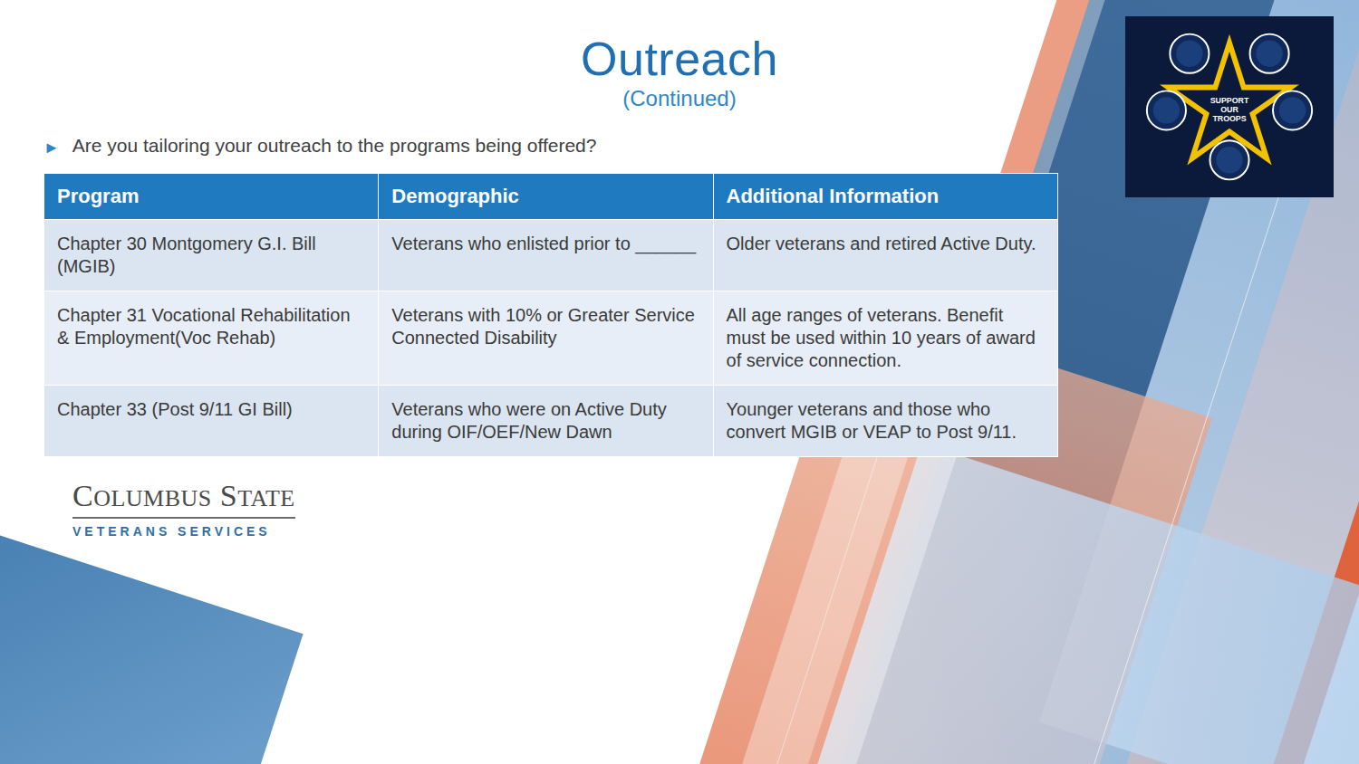SUPPORT OUR TROOPS
Outreach
(Continued)
►
Are you tailoring your outreach to the programs being offered?
| Program | Demographic | Additional Information |
| --- | --- | --- |
| Chapter 30 Montgomery G.I. Bill (MGIB) | Veterans who enlisted prior to ______ | Older veterans and retired Active Duty. |
| Chapter 31 Vocational Rehabilitation & Employment(Voc Rehab) | Veterans with 10% or Greater Service Connected Disability | All age ranges of veterans. Benefit must be used within 10 years of award of service connection. |
| Chapter 33 (Post 9/11 GI Bill) | Veterans who were on Active Duty during OIF/OEF/New Dawn | Younger veterans and those who convert MGIB or VEAP to Post 9/11. |
COLUMBUS STATE
VETERANS SERVICES